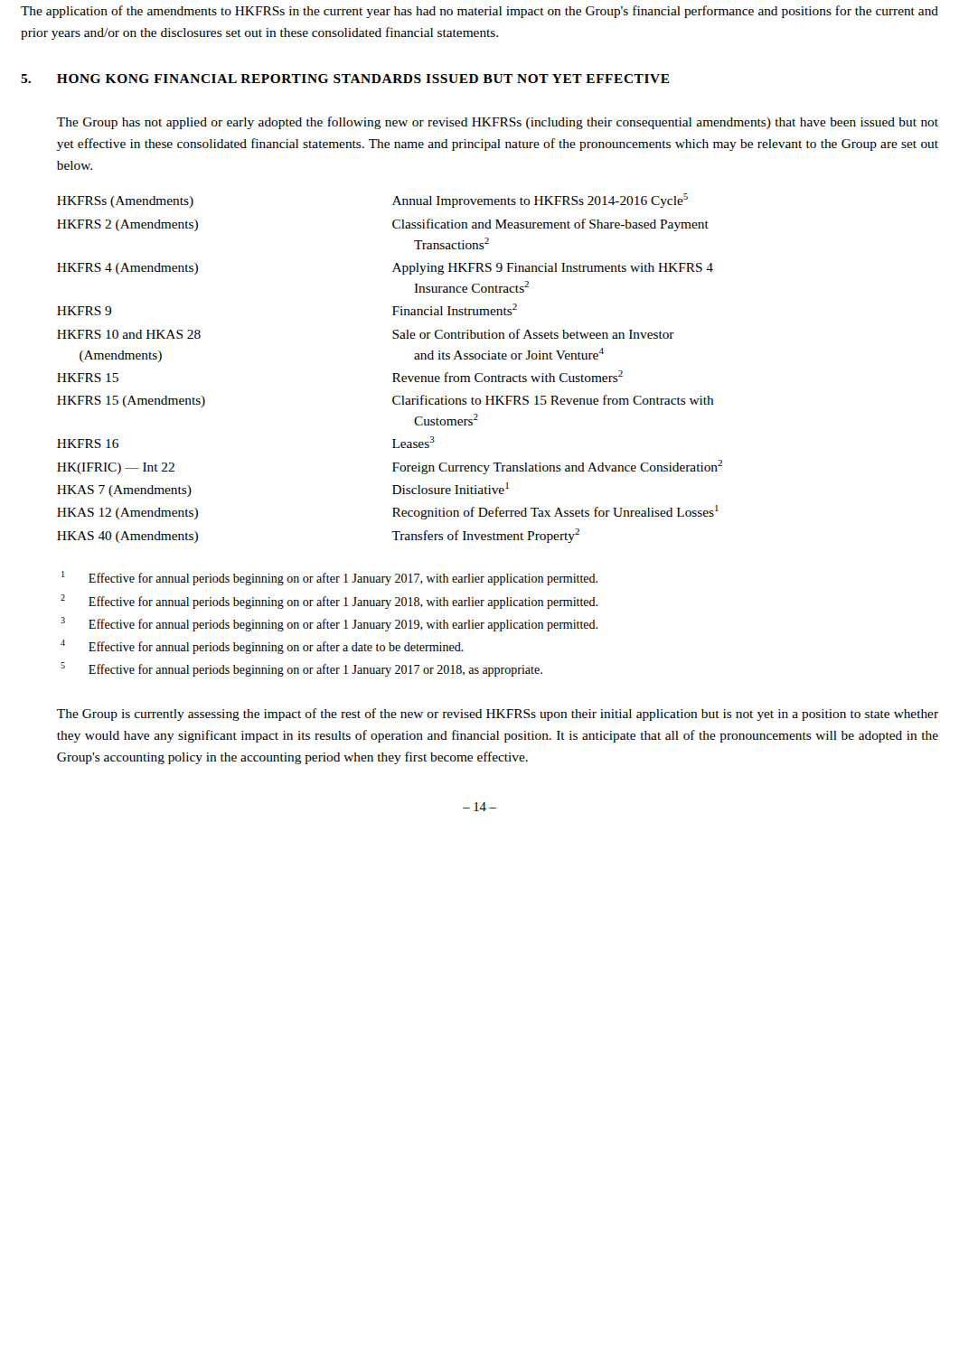The application of the amendments to HKFRSs in the current year has had no material impact on the Group's financial performance and positions for the current and prior years and/or on the disclosures set out in these consolidated financial statements.
5.
HONG KONG FINANCIAL REPORTING STANDARDS ISSUED BUT NOT YET EFFECTIVE
The Group has not applied or early adopted the following new or revised HKFRSs (including their consequential amendments) that have been issued but not yet effective in these consolidated financial statements. The name and principal nature of the pronouncements which may be relevant to the Group are set out below.
| HKFRSs (Amendments) | Annual Improvements to HKFRSs 2014-2016 Cycle 5 |
| HKFRS 2 (Amendments) | Classification and Measurement of Share-based Payment Transactions 2 |
| HKFRS 4 (Amendments) | Applying HKFRS 9 Financial Instruments with HKFRS 4 Insurance Contracts 2 |
| HKFRS 9 | Financial Instruments 2 |
| HKFRS 10 and HKAS 28 (Amendments) | Sale or Contribution of Assets between an Investor and its Associate or Joint Venture 4 |
| HKFRS 15 | Revenue from Contracts with Customers 2 |
| HKFRS 15 (Amendments) | Clarifications to HKFRS 15 Revenue from Contracts with Customers 2 |
| HKFRS 16 | Leases 3 |
| HK(IFRIC) — Int 22 | Foreign Currency Translations and Advance Consideration 2 |
| HKAS 7 (Amendments) | Disclosure Initiative 1 |
| HKAS 12 (Amendments) | Recognition of Deferred Tax Assets for Unrealised Losses 1 |
| HKAS 40 (Amendments) | Transfers of Investment Property 2 |
| 1 | Effective for annual periods beginning on or after 1 January 2017, with earlier application permitted. |
| 2 | Effective for annual periods beginning on or after 1 January 2018, with earlier application permitted. |
| 3 | Effective for annual periods beginning on or after 1 January 2019, with earlier application permitted. |
| 4 | Effective for annual periods beginning on or after a date to be determined. |
| 5 | Effective for annual periods beginning on or after 1 January 2017 or 2018, as appropriate. |
The Group is currently assessing the impact of the rest of the new or revised HKFRSs upon their initial application but is not yet in a position to state whether they would have any significant impact in its results of operation and financial position. It is anticipate that all of the pronouncements will be adopted in the Group's accounting policy in the accounting period when they first become effective.
– 14 –